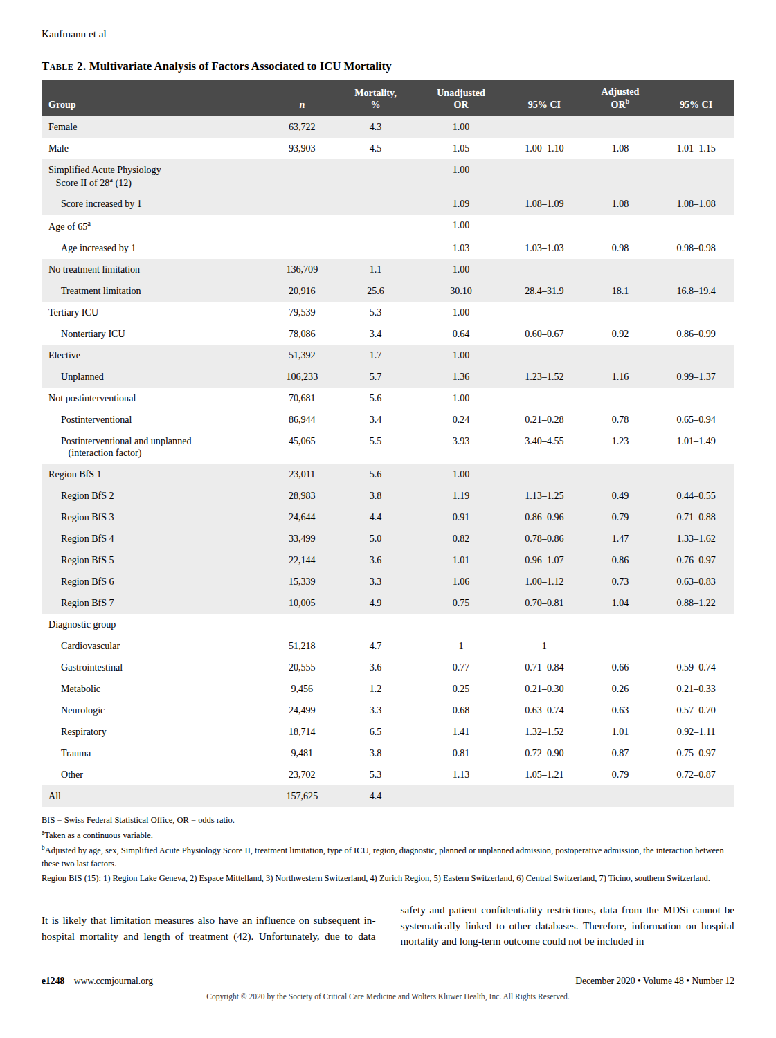Kaufmann et al
Table 2. Multivariate Analysis of Factors Associated to ICU Mortality
| Group | n | Mortality, % | Unadjusted OR | 95% CI | Adjusted OR b | 95% CI |
| --- | --- | --- | --- | --- | --- | --- |
| Female | 63,722 | 4.3 | 1.00 | | | |
| Male | 93,903 | 4.5 | 1.05 | 1.00–1.10 | 1.08 | 1.01–1.15 |
| Simplified Acute Physiology Score II of 28 a (12) | | | 1.00 | | | |
| Score increased by 1 | | | 1.09 | 1.08–1.09 | 1.08 | 1.08–1.08 |
| Age of 65 a | | | 1.00 | | | |
| Age increased by 1 | | | 1.03 | 1.03–1.03 | 0.98 | 0.98–0.98 |
| No treatment limitation | 136,709 | 1.1 | 1.00 | | | |
| Treatment limitation | 20,916 | 25.6 | 30.10 | 28.4–31.9 | 18.1 | 16.8–19.4 |
| Tertiary ICU | 79,539 | 5.3 | 1.00 | | | |
| Nontertiary ICU | 78,086 | 3.4 | 0.64 | 0.60–0.67 | 0.92 | 0.86–0.99 |
| Elective | 51,392 | 1.7 | 1.00 | | | |
| Unplanned | 106,233 | 5.7 | 1.36 | 1.23–1.52 | 1.16 | 0.99–1.37 |
| Not postinterventional | 70,681 | 5.6 | 1.00 | | | |
| Postinterventional | 86,944 | 3.4 | 0.24 | 0.21–0.28 | 0.78 | 0.65–0.94 |
| Postinterventional and unplanned (interaction factor) | 45,065 | 5.5 | 3.93 | 3.40–4.55 | 1.23 | 1.01–1.49 |
| Region BfS 1 | 23,011 | 5.6 | 1.00 | | | |
| Region BfS 2 | 28,983 | 3.8 | 1.19 | 1.13–1.25 | 0.49 | 0.44–0.55 |
| Region BfS 3 | 24,644 | 4.4 | 0.91 | 0.86–0.96 | 0.79 | 0.71–0.88 |
| Region BfS 4 | 33,499 | 5.0 | 0.82 | 0.78–0.86 | 1.47 | 1.33–1.62 |
| Region BfS 5 | 22,144 | 3.6 | 1.01 | 0.96–1.07 | 0.86 | 0.76–0.97 |
| Region BfS 6 | 15,339 | 3.3 | 1.06 | 1.00–1.12 | 0.73 | 0.63–0.83 |
| Region BfS 7 | 10,005 | 4.9 | 0.75 | 0.70–0.81 | 1.04 | 0.88–1.22 |
| Diagnostic group | | | | | | |
| Cardiovascular | 51,218 | 4.7 | 1 | 1 | | |
| Gastrointestinal | 20,555 | 3.6 | 0.77 | 0.71–0.84 | 0.66 | 0.59–0.74 |
| Metabolic | 9,456 | 1.2 | 0.25 | 0.21–0.30 | 0.26 | 0.21–0.33 |
| Neurologic | 24,499 | 3.3 | 0.68 | 0.63–0.74 | 0.63 | 0.57–0.70 |
| Respiratory | 18,714 | 6.5 | 1.41 | 1.32–1.52 | 1.01 | 0.92–1.11 |
| Trauma | 9,481 | 3.8 | 0.81 | 0.72–0.90 | 0.87 | 0.75–0.97 |
| Other | 23,702 | 5.3 | 1.13 | 1.05–1.21 | 0.79 | 0.72–0.87 |
| All | 157,625 | 4.4 | | | | |
BfS = Swiss Federal Statistical Office, OR = odds ratio.
aTaken as a continuous variable.
bAdjusted by age, sex, Simplified Acute Physiology Score II, treatment limitation, type of ICU, region, diagnostic, planned or unplanned admission, postoperative admission, the interaction between these two last factors.
Region BfS (15): 1) Region Lake Geneva, 2) Espace Mittelland, 3) Northwestern Switzerland, 4) Zurich Region, 5) Eastern Switzerland, 6) Central Switzerland, 7) Ticino, southern Switzerland.
It is likely that limitation measures also have an influence on subsequent in-hospital mortality and length of treatment (42). Unfortunately, due to data safety and patient confidentiality restrictions, data from the MDSi cannot be systematically linked to other databases. Therefore, information on hospital mortality and long-term outcome could not be included in
e1248 www.ccmjournal.org
December 2020 • Volume 48 • Number 12
Copyright © 2020 by the Society of Critical Care Medicine and Wolters Kluwer Health, Inc. All Rights Reserved.